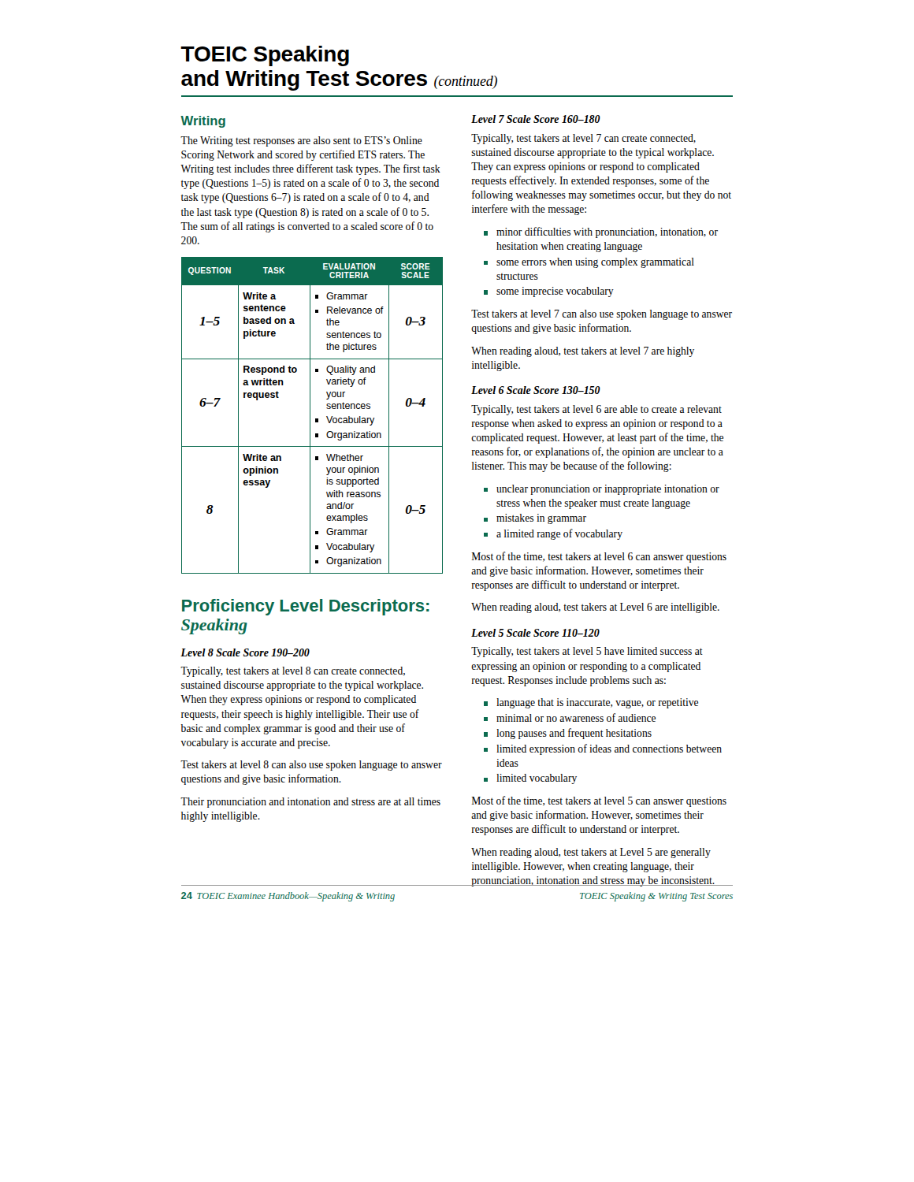TOEIC Speaking
and Writing Test Scores (continued)
Writing
The Writing test responses are also sent to ETS’s Online Scoring Network and scored by certified ETS raters. The Writing test includes three different task types. The first task type (Questions 1–5) is rated on a scale of 0 to 3, the second task type (Questions 6–7) is rated on a scale of 0 to 4, and the last task type (Question 8) is rated on a scale of 0 to 5. The sum of all ratings is converted to a scaled score of 0 to 200.
| QUESTION | TASK | EVALUATION CRITERIA | SCORE SCALE |
| --- | --- | --- | --- |
| 1–5 | Write a sentence based on a picture | Grammar Relevance of the sentences to the pictures | 0–3 |
| 6–7 | Respond to a written request | Quality and variety of your sentences Vocabulary Organization | 0–4 |
| 8 | Write an opinion essay | Whether your opinion is supported with reasons and/or examples Grammar Vocabulary Organization | 0–5 |
Proficiency Level Descriptors:Speaking
Level 8 Scale Score 190–200
Typically, test takers at level 8 can create connected, sustained discourse appropriate to the typical workplace. When they express opinions or respond to complicated requests, their speech is highly intelligible. Their use of basic and complex grammar is good and their use of vocabulary is accurate and precise.
Test takers at level 8 can also use spoken language to answer questions and give basic information.
Their pronunciation and intonation and stress are at all times highly intelligible.
Level 7 Scale Score 160–180
Typically, test takers at level 7 can create connected, sustained discourse appropriate to the typical workplace. They can express opinions or respond to complicated requests effectively. In extended responses, some of the following weaknesses may sometimes occur, but they do not interfere with the message:
minor difficulties with pronunciation, intonation, or hesitation when creating language
some errors when using complex grammatical structures
some imprecise vocabulary
Test takers at level 7 can also use spoken language to answer questions and give basic information.
When reading aloud, test takers at level 7 are highly intelligible.
Level 6 Scale Score 130–150
Typically, test takers at level 6 are able to create a relevant response when asked to express an opinion or respond to a complicated request. However, at least part of the time, the reasons for, or explanations of, the opinion are unclear to a listener. This may be because of the following:
unclear pronunciation or inappropriate intonation or stress when the speaker must create language
mistakes in grammar
a limited range of vocabulary
Most of the time, test takers at level 6 can answer questions and give basic information. However, sometimes their responses are difficult to understand or interpret.
When reading aloud, test takers at Level 6 are intelligible.
Level 5 Scale Score 110–120
Typically, test takers at level 5 have limited success at expressing an opinion or responding to a complicated request. Responses include problems such as:
language that is inaccurate, vague, or repetitive
minimal or no awareness of audience
long pauses and frequent hesitations
limited expression of ideas and connections between ideas
limited vocabulary
Most of the time, test takers at level 5 can answer questions and give basic information. However, sometimes their responses are difficult to understand or interpret.
When reading aloud, test takers at Level 5 are generally intelligible. However, when creating language, their pronunciation, intonation and stress may be inconsistent.
24 TOEIC Examinee Handbook—Speaking & Writing
TOEIC Speaking & Writing Test Scores